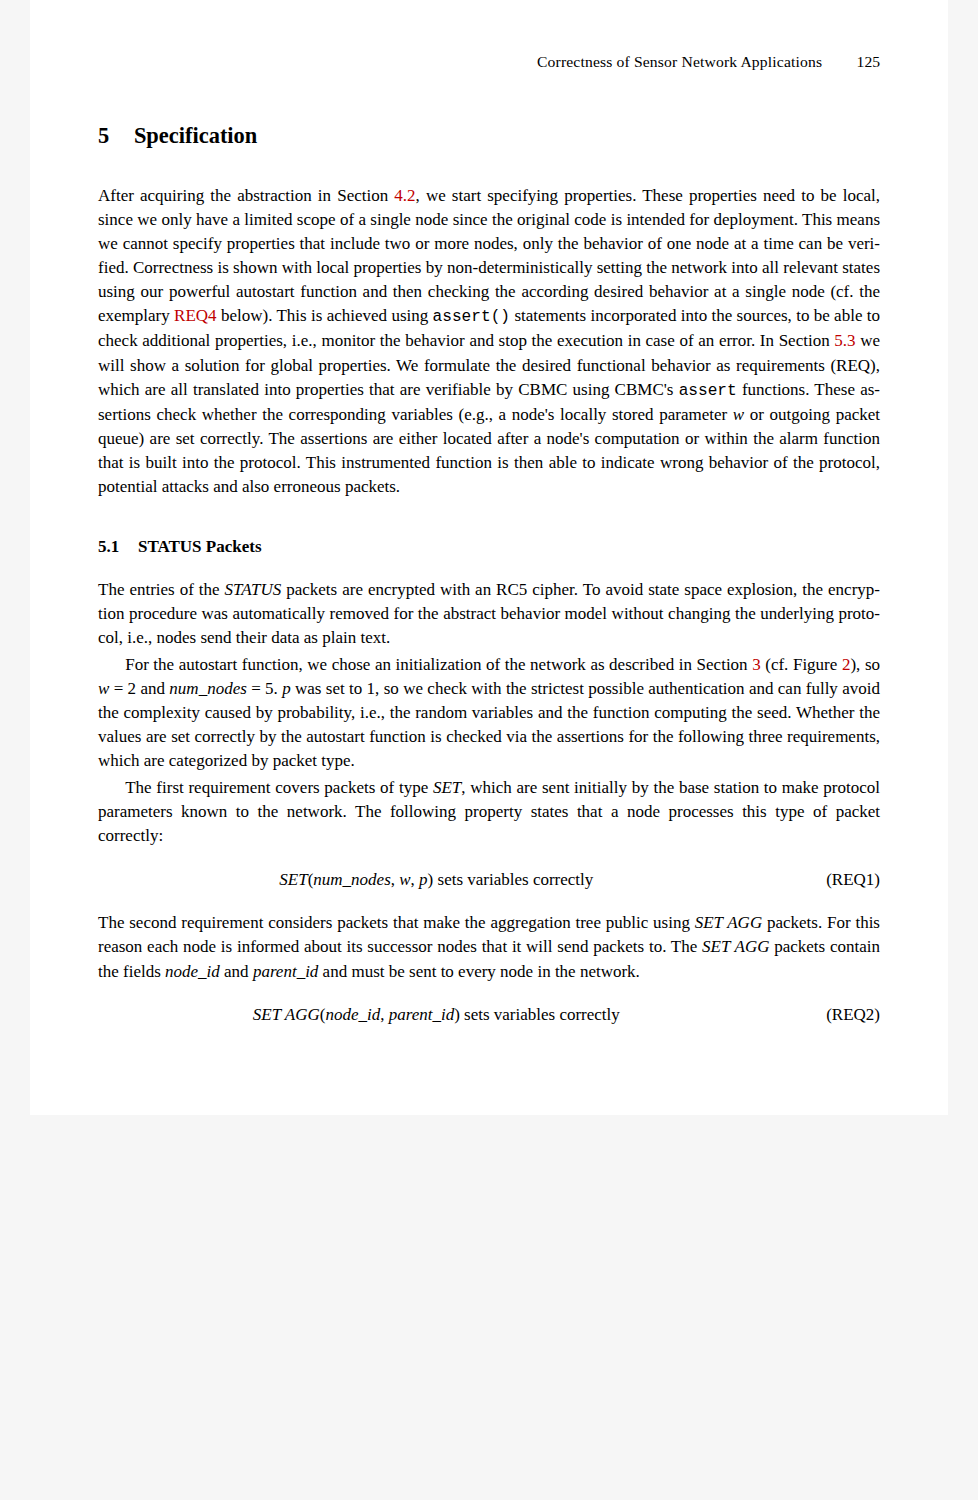Correctness of Sensor Network Applications 125
5 Specification
After acquiring the abstraction in Section 4.2, we start specifying properties. These properties need to be local, since we only have a limited scope of a single node since the original code is intended for deployment. This means we cannot specify properties that include two or more nodes, only the behavior of one node at a time can be verified. Correctness is shown with local properties by non-deterministically setting the network into all relevant states using our powerful autostart function and then checking the according desired behavior at a single node (cf. the exemplary REQ4 below). This is achieved using assert() statements incorporated into the sources, to be able to check additional properties, i.e., monitor the behavior and stop the execution in case of an error. In Section 5.3 we will show a solution for global properties. We formulate the desired functional behavior as requirements (REQ), which are all translated into properties that are verifiable by CBMC using CBMC's assert functions. These assertions check whether the corresponding variables (e.g., a node's locally stored parameter w or outgoing packet queue) are set correctly. The assertions are either located after a node's computation or within the alarm function that is built into the protocol. This instrumented function is then able to indicate wrong behavior of the protocol, potential attacks and also erroneous packets.
5.1 STATUS Packets
The entries of the STATUS packets are encrypted with an RC5 cipher. To avoid state space explosion, the encryption procedure was automatically removed for the abstract behavior model without changing the underlying protocol, i.e., nodes send their data as plain text.
For the autostart function, we chose an initialization of the network as described in Section 3 (cf. Figure 2), so w = 2 and num_nodes = 5. p was set to 1, so we check with the strictest possible authentication and can fully avoid the complexity caused by probability, i.e., the random variables and the function computing the seed. Whether the values are set correctly by the autostart function is checked via the assertions for the following three requirements, which are categorized by packet type.
The first requirement covers packets of type SET, which are sent initially by the base station to make protocol parameters known to the network. The following property states that a node processes this type of packet correctly:
SET(num_nodes, w, p) sets variables correctly (REQ1)
The second requirement considers packets that make the aggregation tree public using SET AGG packets. For this reason each node is informed about its successor nodes that it will send packets to. The SET AGG packets contain the fields node_id and parent_id and must be sent to every node in the network.
SET AGG(node_id, parent_id) sets variables correctly (REQ2)